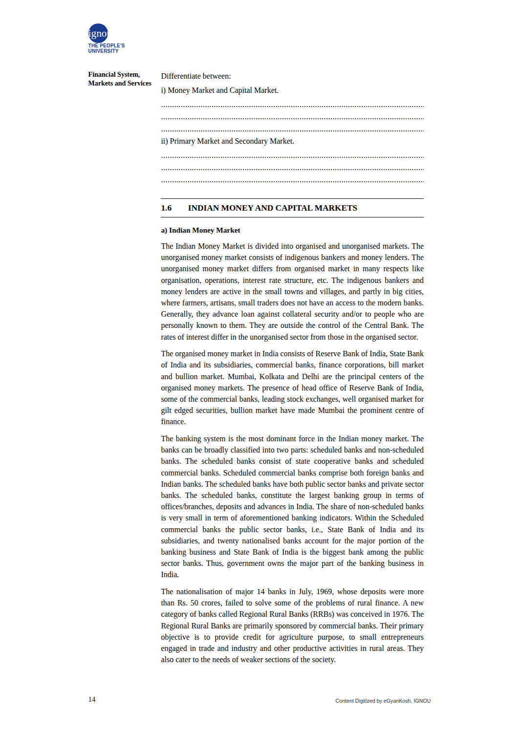ignou
THE PEOPLE'S
UNIVERSITY
Financial System,
Markets and Services
Differentiate between:
i) Money Market and Capital Market.
.................................................................................................................................
.................................................................................................................................
.................................................................................................................................
ii) Primary Market and Secondary Market.
.................................................................................................................................
.................................................................................................................................
.................................................................................................................................
1.6 INDIAN MONEY AND CAPITAL MARKETS
a) Indian Money Market
The Indian Money Market is divided into organised and unorganised markets. The unorganised money market consists of indigenous bankers and money lenders. The unorganised money market differs from organised market in many respects like organisation, operations, interest rate structure, etc. The indigenous bankers and money lenders are active in the small towns and villages, and partly in big cities, where farmers, artisans, small traders does not have an access to the modern banks. Generally, they advance loan against collateral security and/or to people who are personally known to them. They are outside the control of the Central Bank. The rates of interest differ in the unorganised sector from those in the organised sector.
The organised money market in India consists of Reserve Bank of India, State Bank of India and its subsidiaries, commercial banks, finance corporations, bill market and bullion market. Mumbai, Kolkata and Delhi are the principal centers of the organised money markets. The presence of head office of Reserve Bank of India, some of the commercial banks, leading stock exchanges, well organised market for gilt edged securities, bullion market have made Mumbai the prominent centre of finance.
The banking system is the most dominant force in the Indian money market. The banks can be broadly classified into two parts: scheduled banks and non-scheduled banks. The scheduled banks consist of state cooperative banks and scheduled commercial banks. Scheduled commercial banks comprise both foreign banks and Indian banks. The scheduled banks have both public sector banks and private sector banks. The scheduled banks, constitute the largest banking group in terms of offices/branches, deposits and advances in India. The share of non-scheduled banks is very small in term of aforementioned banking indicators. Within the Scheduled commercial banks the public sector banks, i.e., State Bank of India and its subsidiaries, and twenty nationalised banks account for the major portion of the banking business and State Bank of India is the biggest bank among the public sector banks. Thus, government owns the major part of the banking business in India.
The nationalisation of major 14 banks in July, 1969, whose deposits were more than Rs. 50 crores, failed to solve some of the problems of rural finance. A new category of banks called Regional Rural Banks (RRBs) was conceived in 1976. The Regional Rural Banks are primarily sponsored by commercial banks. Their primary objective is to provide credit for agriculture purpose, to small entrepreneurs engaged in trade and industry and other productive activities in rural areas. They also cater to the needs of weaker sections of the society.
14
Content Digitized by eGyanKosh, IGNOU